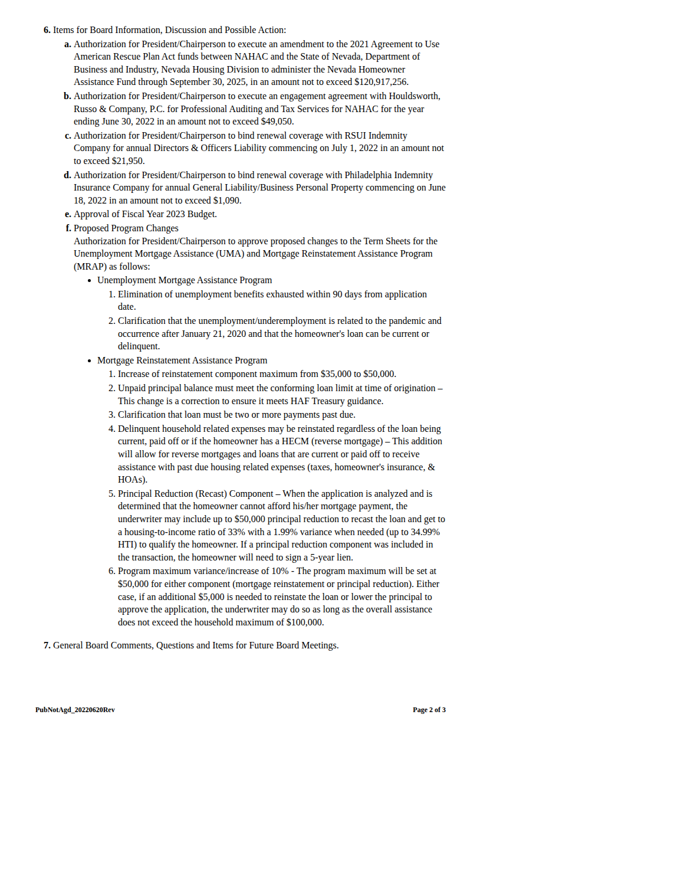Items for Board Information, Discussion and Possible Action:
Authorization for President/Chairperson to execute an amendment to the 2021 Agreement to Use American Rescue Plan Act funds between NAHAC and the State of Nevada, Department of Business and Industry, Nevada Housing Division to administer the Nevada Homeowner Assistance Fund through September 30, 2025, in an amount not to exceed $120,917,256.
Authorization for President/Chairperson to execute an engagement agreement with Houldsworth, Russo & Company, P.C. for Professional Auditing and Tax Services for NAHAC for the year ending June 30, 2022 in an amount not to exceed $49,050.
Authorization for President/Chairperson to bind renewal coverage with RSUI Indemnity Company for annual Directors & Officers Liability commencing on July 1, 2022 in an amount not to exceed $21,950.
Authorization for President/Chairperson to bind renewal coverage with Philadelphia Indemnity Insurance Company for annual General Liability/Business Personal Property commencing on June 18, 2022 in an amount not to exceed $1,090.
Approval of Fiscal Year 2023 Budget.
Proposed Program Changes
Authorization for President/Chairperson to approve proposed changes to the Term Sheets for the Unemployment Mortgage Assistance (UMA) and Mortgage Reinstatement Assistance Program (MRAP) as follows:
Unemployment Mortgage Assistance Program
Elimination of unemployment benefits exhausted within 90 days from application date.
Clarification that the unemployment/underemployment is related to the pandemic and occurrence after January 21, 2020 and that the homeowner's loan can be current or delinquent.
Mortgage Reinstatement Assistance Program
Increase of reinstatement component maximum from $35,000 to $50,000.
Unpaid principal balance must meet the conforming loan limit at time of origination – This change is a correction to ensure it meets HAF Treasury guidance.
Clarification that loan must be two or more payments past due.
Delinquent household related expenses may be reinstated regardless of the loan being current, paid off or if the homeowner has a HECM (reverse mortgage) – This addition will allow for reverse mortgages and loans that are current or paid off to receive assistance with past due housing related expenses (taxes, homeowner's insurance, & HOAs).
Principal Reduction (Recast) Component – When the application is analyzed and is determined that the homeowner cannot afford his/her mortgage payment, the underwriter may include up to $50,000 principal reduction to recast the loan and get to a housing-to-income ratio of 33% with a 1.99% variance when needed (up to 34.99% HTI) to qualify the homeowner. If a principal reduction component was included in the transaction, the homeowner will need to sign a 5-year lien.
Program maximum variance/increase of 10% - The program maximum will be set at $50,000 for either component (mortgage reinstatement or principal reduction). Either case, if an additional $5,000 is needed to reinstate the loan or lower the principal to approve the application, the underwriter may do so as long as the overall assistance does not exceed the household maximum of $100,000.
General Board Comments, Questions and Items for Future Board Meetings.
PubNotAgd_20220620Rev Page 2 of 3